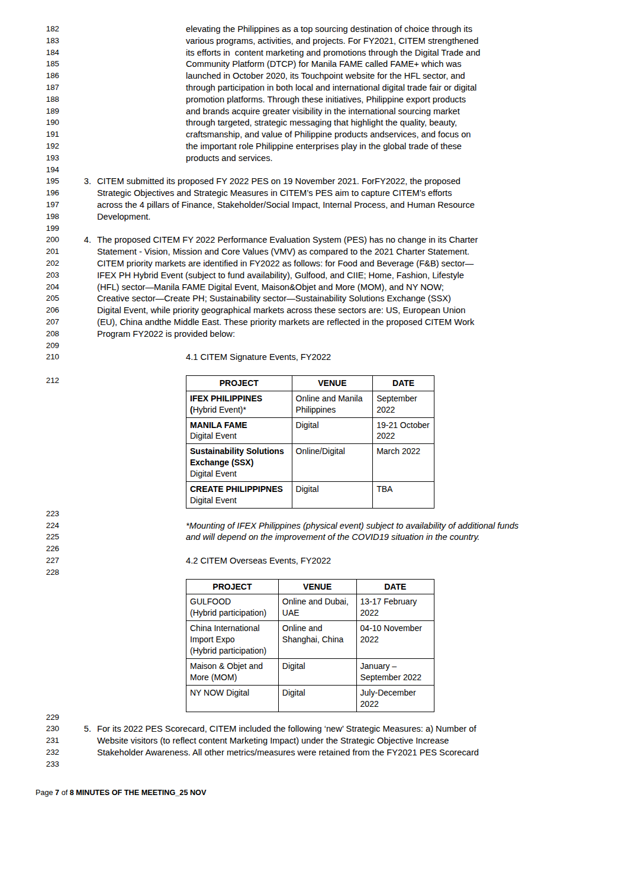182
elevating the Philippines as a top sourcing destination of choice through its
183
various programs, activities, and projects. For FY2021, CITEM strengthened
184
its efforts in content marketing and promotions through the Digital Trade and
185
Community Platform (DTCP) for Manila FAME called FAME+ which was
186
launched in October 2020, its Touchpoint website for the HFL sector, and
187
through participation in both local and international digital trade fair or digital
188
promotion platforms. Through these initiatives, Philippine export products
189
and brands acquire greater visibility in the international sourcing market
190
through targeted, strategic messaging that highlight the quality, beauty,
191
craftsmanship, and value of Philippine products andservices, and focus on
192
the important role Philippine enterprises play in the global trade of these
193
products and services.
194
195
3.
CITEM submitted its proposed FY 2022 PES on 19 November 2021. ForFY2022, the proposed
196
Strategic Objectives and Strategic Measures in CITEM’s PES aim to capture CITEM’s efforts
197
across the 4 pillars of Finance, Stakeholder/Social Impact, Internal Process, and Human Resource
198
Development.
199
200
4.
The proposed CITEM FY 2022 Performance Evaluation System (PES) has no change in its Charter
201
Statement - Vision, Mission and Core Values (VMV) as compared to the 2021 Charter Statement.
202
CITEM priority markets are identified in FY2022 as follows: for Food and Beverage (F&B) sector—
203
IFEX PH Hybrid Event (subject to fund availability), Gulfood, and CIIE; Home, Fashion, Lifestyle
204
(HFL) sector—Manila FAME Digital Event, Maison&Objet and More (MOM), and NY NOW;
205
Creative sector—Create PH; Sustainability sector—Sustainability Solutions Exchange (SSX)
206
Digital Event, while priority geographical markets across these sectors are: US, European Union
207
(EU), China andthe Middle East. These priority markets are reflected in the proposed CITEM Work
208
Program FY2022 is provided below:
209
210
4.1 CITEM Signature Events, FY2022
212
| PROJECT | VENUE | DATE |
| --- | --- | --- |
| IFEX PHILIPPINES ( Hybrid Event)* | Online and Manila Philippines | September 2022 |
| MANILA FAME Digital Event | Digital | 19-21 October 2022 |
| Sustainability Solutions Exchange (SSX) Digital Event | Online/Digital | March 2022 |
| CREATE PHILIPPIPNES Digital Event | Digital | TBA |
223
224
*Mounting of IFEX Philippines (physical event) subject to availability of additional funds
225
and will depend on the improvement of the COVID19 situation in the country.
226
227
4.2 CITEM Overseas Events, FY2022
228
| PROJECT | VENUE | DATE |
| --- | --- | --- |
| GULFOOD (Hybrid participation) | Online and Dubai, UAE | 13-17 February 2022 |
| China International Import Expo (Hybrid participation) | Online and Shanghai, China | 04-10 November 2022 |
| Maison & Objet and More (MOM) | Digital | January – September 2022 |
| NY NOW Digital | Digital | July-December 2022 |
229
230
5.
For its 2022 PES Scorecard, CITEM included the following ‘new’ Strategic Measures: a) Number of
231
Website visitors (to reflect content Marketing Impact) under the Strategic Objective Increase
232
Stakeholder Awareness. All other metrics/measures were retained from the FY2021 PES Scorecard
233
Page 7 of 8 MINUTES OF THE MEETING_25 NOV